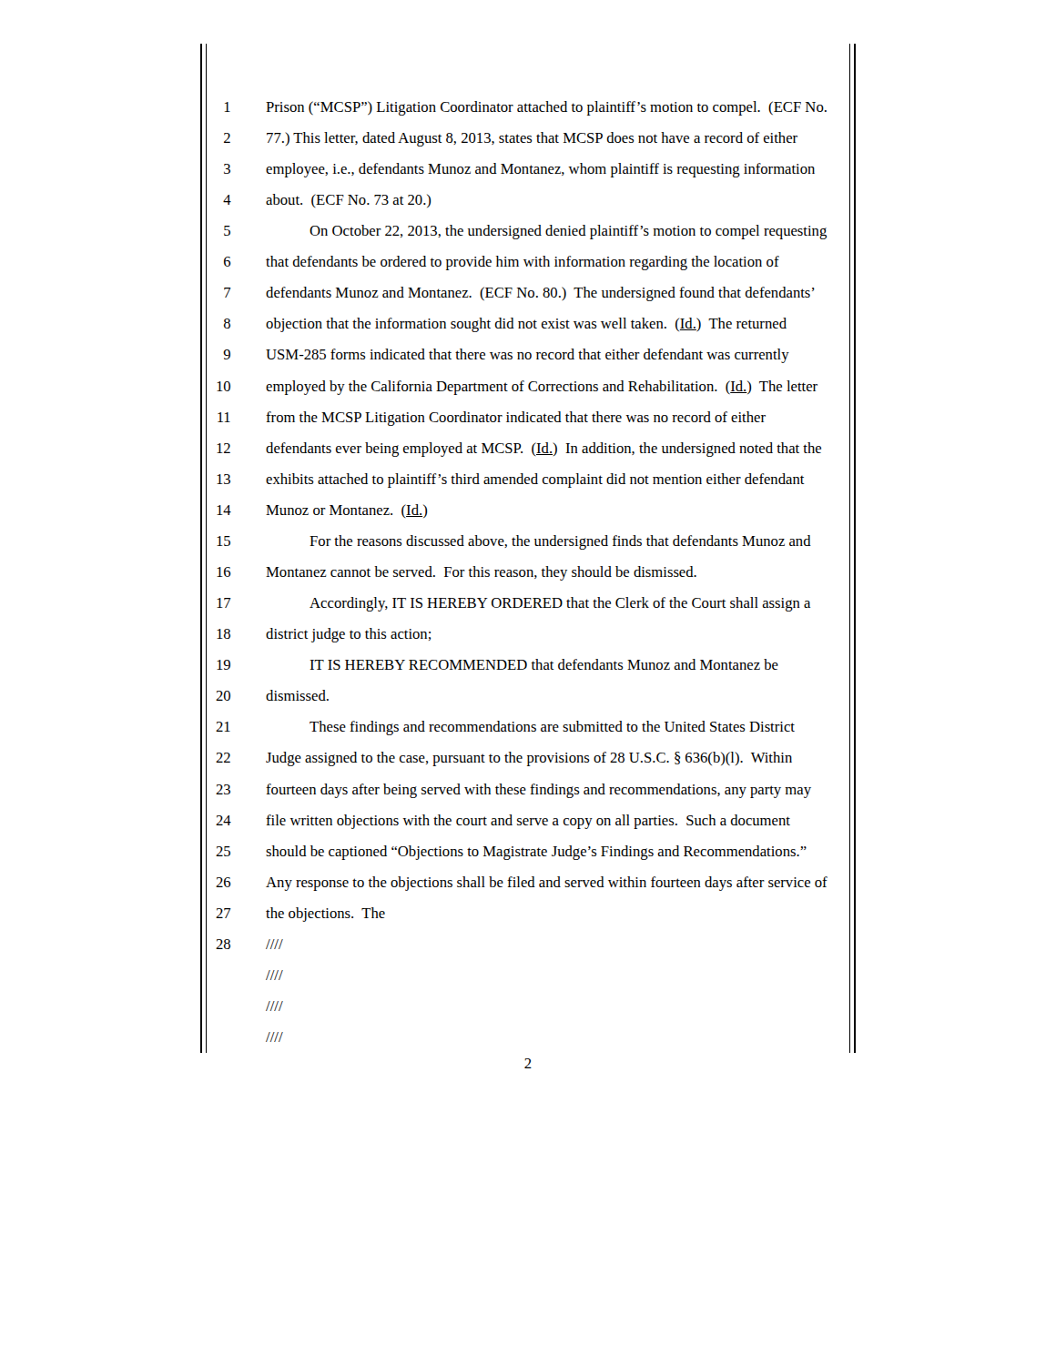1
2
3
4
5
6
7
8
9
10
11
12
13
14
15
16
17
18
19
20
21
22
23
24
25
26
27
28
Prison (“MCSP”) Litigation Coordinator attached to plaintiff’s motion to compel. (ECF No. 77.) This letter, dated August 8, 2013, states that MCSP does not have a record of either employee, i.e., defendants Munoz and Montanez, whom plaintiff is requesting information about. (ECF No. 73 at 20.)
On October 22, 2013, the undersigned denied plaintiff’s motion to compel requesting that defendants be ordered to provide him with information regarding the location of defendants Munoz and Montanez. (ECF No. 80.) The undersigned found that defendants’ objection that the information sought did not exist was well taken. (Id.) The returned USM-285 forms indicated that there was no record that either defendant was currently employed by the California Department of Corrections and Rehabilitation. (Id.) The letter from the MCSP Litigation Coordinator indicated that there was no record of either defendants ever being employed at MCSP. (Id.) In addition, the undersigned noted that the exhibits attached to plaintiff’s third amended complaint did not mention either defendant Munoz or Montanez. (Id.)
For the reasons discussed above, the undersigned finds that defendants Munoz and Montanez cannot be served. For this reason, they should be dismissed.
Accordingly, IT IS HEREBY ORDERED that the Clerk of the Court shall assign a district judge to this action;
IT IS HEREBY RECOMMENDED that defendants Munoz and Montanez be dismissed.
These findings and recommendations are submitted to the United States District Judge assigned to the case, pursuant to the provisions of 28 U.S.C. § 636(b)(l). Within fourteen days after being served with these findings and recommendations, any party may file written objections with the court and serve a copy on all parties. Such a document should be captioned “Objections to Magistrate Judge’s Findings and Recommendations.” Any response to the objections shall be filed and served within fourteen days after service of the objections. The
////
////
////
////
2